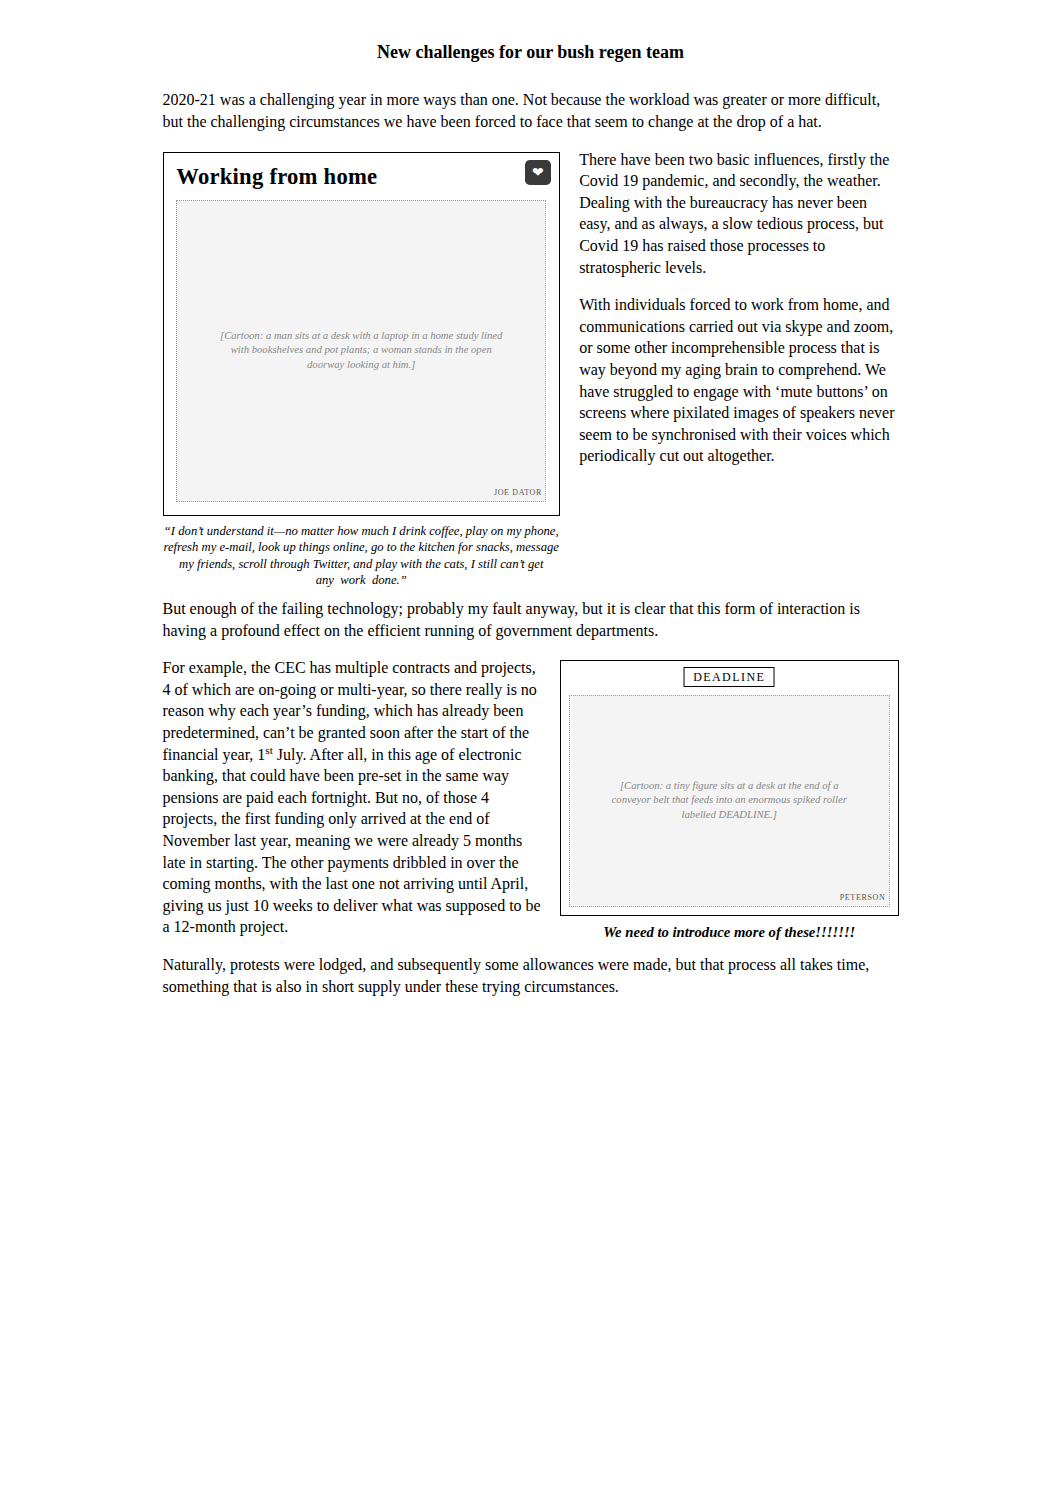New challenges for our bush regen team
2020-21 was a challenging year in more ways than one. Not because the workload was greater or more difficult, but the challenging circumstances we have been forced to face that seem to change at the drop of a hat.
❤
Working from home
[Cartoon: a man sits at a desk with a laptop in a home study lined with bookshelves and pot plants; a woman stands in the open doorway looking at him.] JOE DATOR
“I don’t understand it—no matter how much I drink coffee, play on my phone, refresh my e-mail, look up things online, go to the kitchen for snacks, message my friends, scroll through Twitter, and play with the cats, I still can’t get any work done.”
There have been two basic influences, firstly the Covid 19 pandemic, and secondly, the weather. Dealing with the bureaucracy has never been easy, and as always, a slow tedious process, but Covid 19 has raised those processes to stratospheric levels.
With individuals forced to work from home, and communications carried out via skype and zoom, or some other incomprehensible process that is way beyond my aging brain to comprehend. We have struggled to engage with ‘mute buttons’ on screens where pixilated images of speakers never seem to be synchronised with their voices which periodically cut out altogether.
But enough of the failing technology; probably my fault anyway, but it is clear that this form of interaction is having a profound effect on the efficient running of government departments.
DEADLINE
[Cartoon: a tiny figure sits at a desk at the end of a conveyor belt that feeds into an enormous spiked roller labelled DEADLINE.] PETERSON
We need to introduce more of these!!!!!!!
For example, the CEC has multiple contracts and projects, 4 of which are on-going or multi-year, so there really is no reason why each year’s funding, which has already been predetermined, can’t be granted soon after the start of the financial year, 1st July. After all, in this age of electronic banking, that could have been pre-set in the same way pensions are paid each fortnight. But no, of those 4 projects, the first funding only arrived at the end of November last year, meaning we were already 5 months late in starting. The other payments dribbled in over the coming months, with the last one not arriving until April, giving us just 10 weeks to deliver what was supposed to be a 12-month project.
Naturally, protests were lodged, and subsequently some allowances were made, but that process all takes time, something that is also in short supply under these trying circumstances.